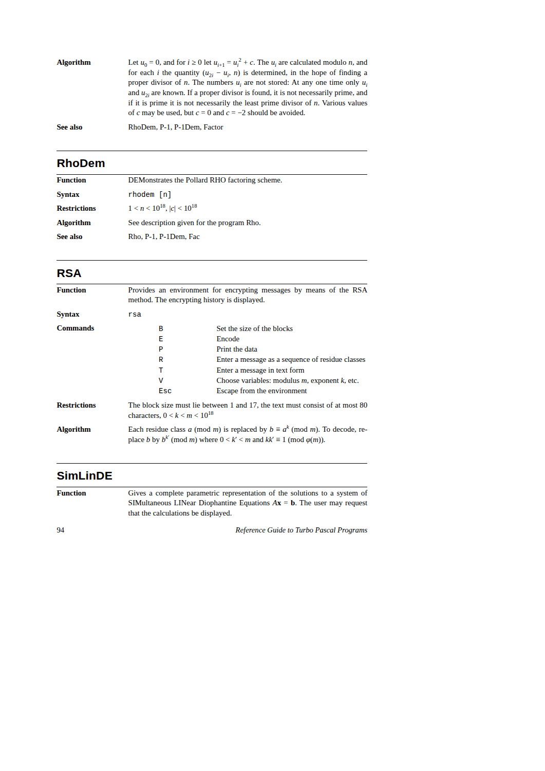| Algorithm | Let u 0 = 0, and for i ≥ 0 let u i +1 = u i 2 + c . The u i are calculated modulo n , and for each i the quantity ( u 2 i − u i , n ) is determined, in the hope of finding a proper divisor of n . The numbers u i are not stored: At any one time only u i and u 2 i are known. If a proper divisor is found, it is not necessarily prime, and if it is prime it is not necessarily the least prime divisor of n . Various values of c may be used, but c = 0 and c = −2 should be avoided. |
| See also | RhoDem, P-1, P-1Dem, Factor |
RhoDem
| Function | DEMonstrates the Pollard RHO factoring scheme. |
| Syntax | rhodem [n] |
| Restrictions | 1 < n < 10 18 , / c / < 10 18 |
| Algorithm | See description given for the program Rho. |
| See also | Rho, P-1, P-1Dem, Fac |
RSA
| Function | Provides an environment for encrypting messages by means of the RSA method. The encrypting history is displayed. |
| Syntax | rsa |
| Commands | / B / Set the size of the blocks / / E / Encode / / P / Print the data / / R / Enter a message as a sequence of residue classes / / T / Enter a message in text form / / V / Choose variables: modulus m , exponent k , etc. / / Esc / Escape from the environment / |
| Restrictions | The block size must lie between 1 and 17, the text must consist of at most 80 characters, 0 < k < m < 10 18 |
| Algorithm | Each residue class a (mod m ) is replaced by b ≡ a k (mod m ). To decode, replace b by b k ′ (mod m ) where 0 < k ′ < m and kk ′ ≡ 1 (mod φ ( m )). |
SimLinDE
| Function | Gives a complete parametric representation of the solutions to a system of SIMultaneous LINear Diophantine Equations A x = b . The user may request that the calculations be displayed. |
94 Reference Guide to Turbo Pascal Programs